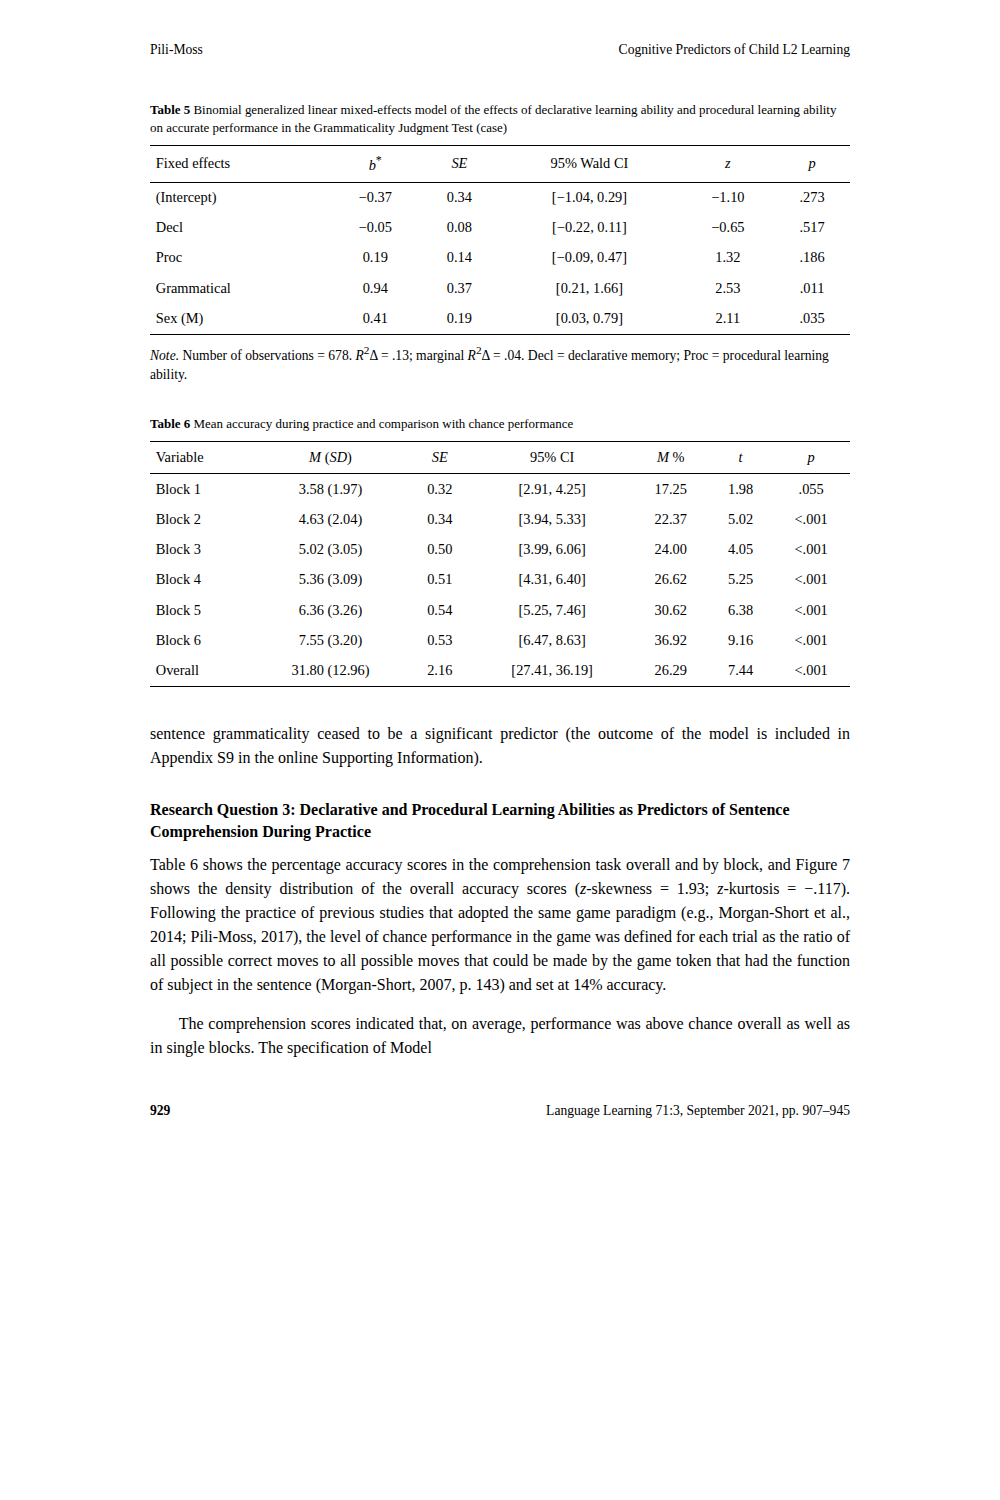Pili-Moss Cognitive Predictors of Child L2 Learning
Table 5 Binomial generalized linear mixed-effects model of the effects of declarative learning ability and procedural learning ability on accurate performance in the Grammaticality Judgment Test (case)
| Fixed effects | b * | SE | 95% Wald CI | z | p |
| --- | --- | --- | --- | --- | --- |
| (Intercept) | −0.37 | 0.34 | [−1.04, 0.29] | −1.10 | .273 |
| Decl | −0.05 | 0.08 | [−0.22, 0.11] | −0.65 | .517 |
| Proc | 0.19 | 0.14 | [−0.09, 0.47] | 1.32 | .186 |
| Grammatical | 0.94 | 0.37 | [0.21, 1.66] | 2.53 | .011 |
| Sex (M) | 0.41 | 0.19 | [0.03, 0.79] | 2.11 | .035 |
Note. Number of observations = 678. R2Δ = .13; marginal R2Δ = .04. Decl = declarative memory; Proc = procedural learning ability.
Table 6 Mean accuracy during practice and comparison with chance performance
| Variable | M ( SD ) | SE | 95% CI | M % | t | p |
| --- | --- | --- | --- | --- | --- | --- |
| Block 1 | 3.58 (1.97) | 0.32 | [2.91, 4.25] | 17.25 | 1.98 | .055 |
| Block 2 | 4.63 (2.04) | 0.34 | [3.94, 5.33] | 22.37 | 5.02 | <.001 |
| Block 3 | 5.02 (3.05) | 0.50 | [3.99, 6.06] | 24.00 | 4.05 | <.001 |
| Block 4 | 5.36 (3.09) | 0.51 | [4.31, 6.40] | 26.62 | 5.25 | <.001 |
| Block 5 | 6.36 (3.26) | 0.54 | [5.25, 7.46] | 30.62 | 6.38 | <.001 |
| Block 6 | 7.55 (3.20) | 0.53 | [6.47, 8.63] | 36.92 | 9.16 | <.001 |
| Overall | 31.80 (12.96) | 2.16 | [27.41, 36.19] | 26.29 | 7.44 | <.001 |
sentence grammaticality ceased to be a significant predictor (the outcome of the model is included in Appendix S9 in the online Supporting Information).
Research Question 3: Declarative and Procedural Learning Abilities as Predictors of Sentence Comprehension During Practice
Table 6 shows the percentage accuracy scores in the comprehension task overall and by block, and Figure 7 shows the density distribution of the overall accuracy scores (z-skewness = 1.93; z-kurtosis = −.117). Following the practice of previous studies that adopted the same game paradigm (e.g., Morgan-Short et al., 2014; Pili-Moss, 2017), the level of chance performance in the game was defined for each trial as the ratio of all possible correct moves to all possible moves that could be made by the game token that had the function of subject in the sentence (Morgan-Short, 2007, p. 143) and set at 14% accuracy.
The comprehension scores indicated that, on average, performance was above chance overall as well as in single blocks. The specification of Model
929 Language Learning 71:3, September 2021, pp. 907–945